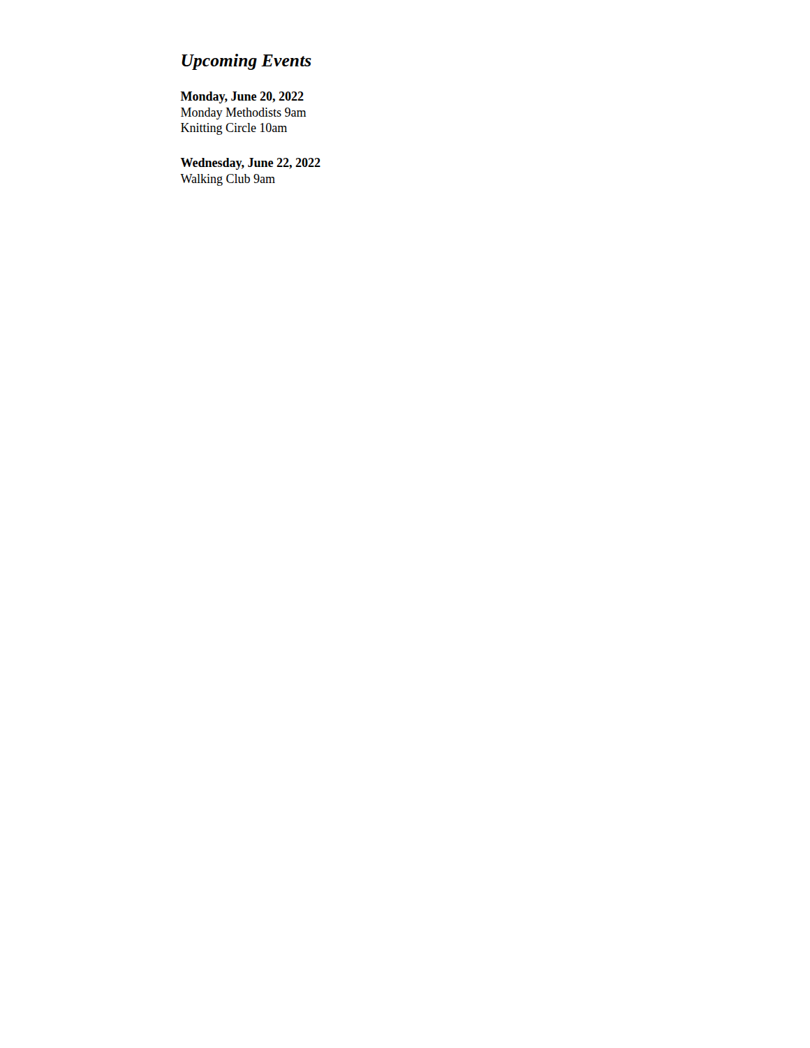Upcoming Events
Monday, June 20, 2022
Monday Methodists 9am
Knitting Circle 10am
Wednesday, June 22, 2022
Walking Club 9am